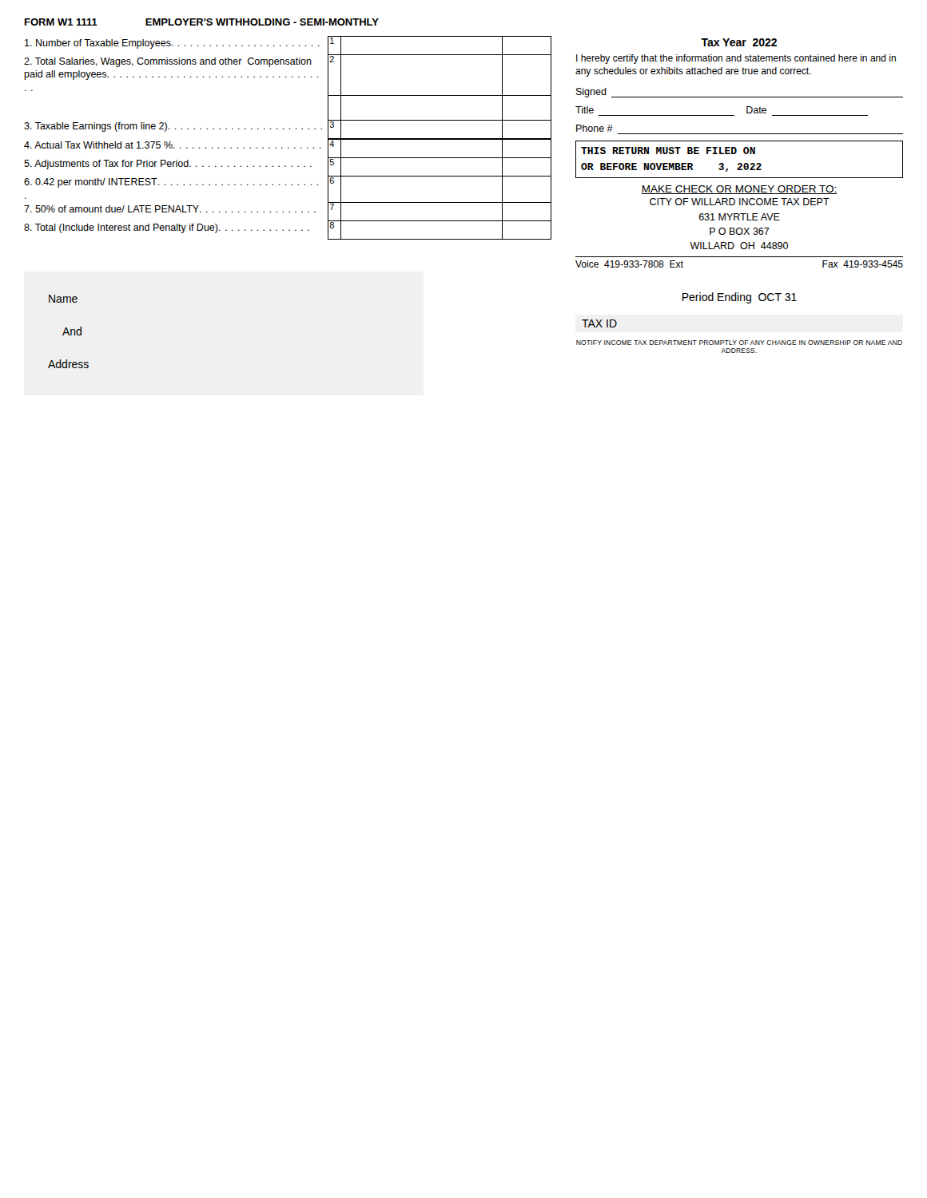FORM W1 1111 EMPLOYER'S WITHHOLDING - SEMI-MONTHLY
| 1. Number of Taxable Employees . . . . . . . . . . . . . . . . . . . . . . . . | 1 | | |
| 2. Total Salaries, Wages, Commissions and other Compensation paid all employees . . . . . . . . . . . . . . . . . . . . . . . . . . . . . . . . . . . . | 2 | | |
| 3. Taxable Earnings (from line 2) . . . . . . . . . . . . . . . . . . . . . . . . . | 3 | | |
| 4. Actual Tax Withheld at 1.375 % . . . . . . . . . . . . . . . . . . . . . . . . | 4 | | |
| 5. Adjustments of Tax for Prior Period . . . . . . . . . . . . . . . . . . . . | 5 | | |
| 6. 0.42 per month/ INTEREST . . . . . . . . . . . . . . . . . . . . . . . . . . . | 6 | | |
| 7. 50% of amount due/ LATE PENALTY . . . . . . . . . . . . . . . . . . . | 7 | | |
| 8. Total (Include Interest and Penalty if Due) . . . . . . . . . . . . . . . | 8 | | |
Name
And
Address
Tax Year 2022
I hereby certify that the information and statements contained here in and in any schedules or exhibits attached are true and correct.
Signed
Title Date
Phone #
THIS RETURN MUST BE FILED ON
OR BEFORE NOVEMBER 3, 2022
MAKE CHECK OR MONEY ORDER TO:
CITY OF WILLARD INCOME TAX DEPT
631 MYRTLE AVE
P O BOX 367
WILLARD OH 44890
Voice 419-933-7808 Ext Fax 419-933-4545
Period Ending OCT 31
TAX ID
NOTIFY INCOME TAX DEPARTMENT PROMPTLY OF ANY CHANGE IN OWNERSHIP OR NAME AND ADDRESS.